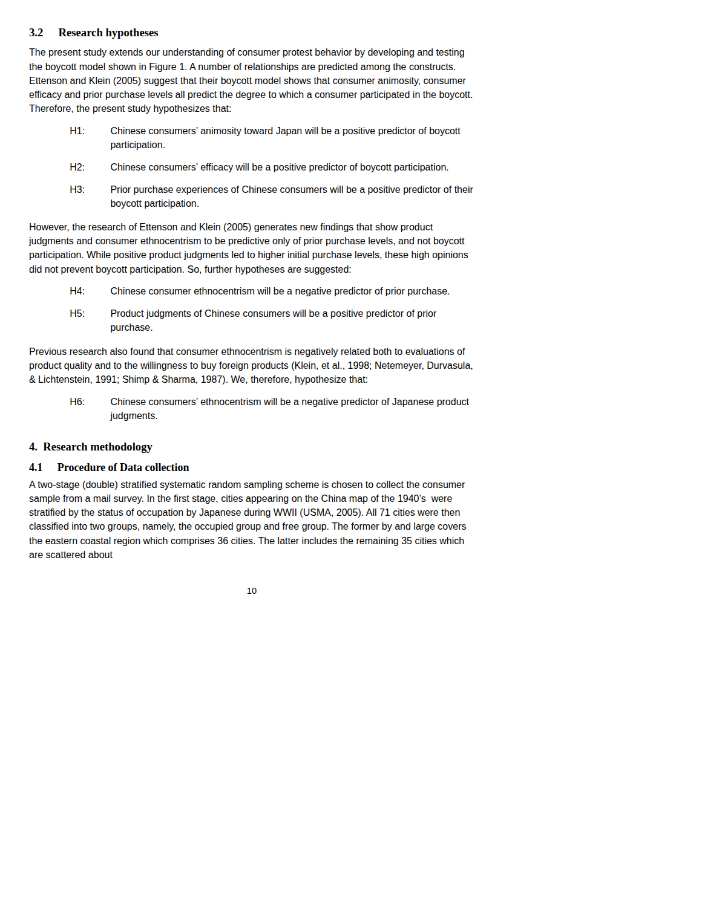3.2 Research hypotheses
The present study extends our understanding of consumer protest behavior by developing and testing the boycott model shown in Figure 1. A number of relationships are predicted among the constructs. Ettenson and Klein (2005) suggest that their boycott model shows that consumer animosity, consumer efficacy and prior purchase levels all predict the degree to which a consumer participated in the boycott. Therefore, the present study hypothesizes that:
H1: Chinese consumers’ animosity toward Japan will be a positive predictor of boycott participation.
H2: Chinese consumers’ efficacy will be a positive predictor of boycott participation.
H3: Prior purchase experiences of Chinese consumers will be a positive predictor of their boycott participation.
However, the research of Ettenson and Klein (2005) generates new findings that show product judgments and consumer ethnocentrism to be predictive only of prior purchase levels, and not boycott participation. While positive product judgments led to higher initial purchase levels, these high opinions did not prevent boycott participation. So, further hypotheses are suggested:
H4: Chinese consumer ethnocentrism will be a negative predictor of prior purchase.
H5: Product judgments of Chinese consumers will be a positive predictor of prior purchase.
Previous research also found that consumer ethnocentrism is negatively related both to evaluations of product quality and to the willingness to buy foreign products (Klein, et al., 1998; Netemeyer, Durvasula, & Lichtenstein, 1991; Shimp & Sharma, 1987). We, therefore, hypothesize that:
H6: Chinese consumers’ ethnocentrism will be a negative predictor of Japanese product judgments.
4. Research methodology
4.1 Procedure of Data collection
A two-stage (double) stratified systematic random sampling scheme is chosen to collect the consumer sample from a mail survey. In the first stage, cities appearing on the China map of the 1940’s were stratified by the status of occupation by Japanese during WWII (USMA, 2005). All 71 cities were then classified into two groups, namely, the occupied group and free group. The former by and large covers the eastern coastal region which comprises 36 cities. The latter includes the remaining 35 cities which are scattered about
10